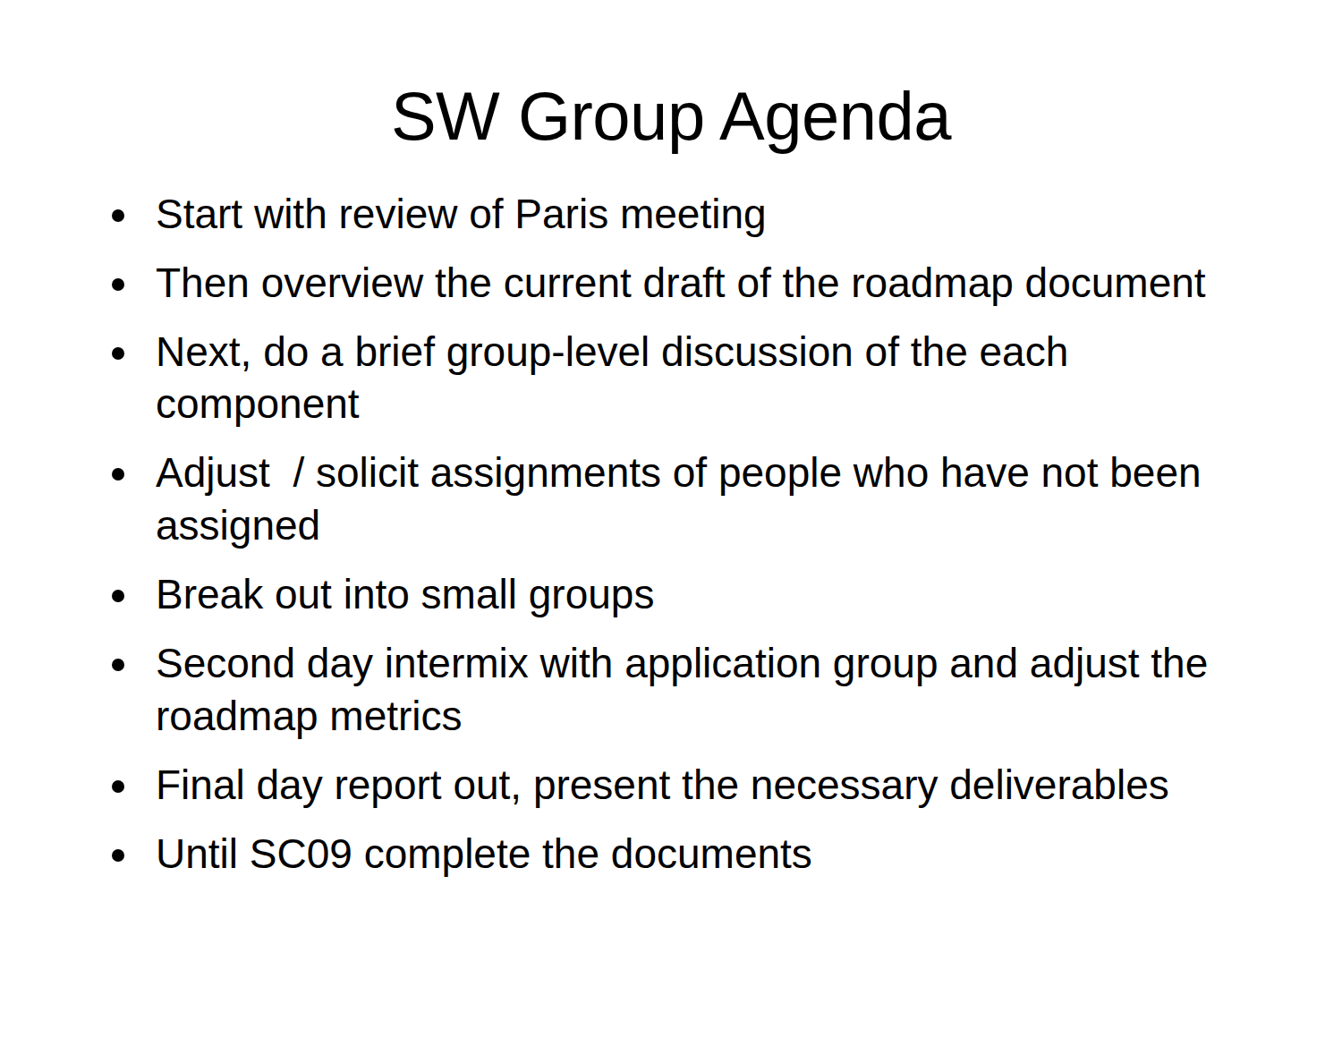SW Group Agenda
Start with review of Paris meeting
Then overview the current draft of the roadmap document
Next, do a brief group-level discussion of the each component
Adjust / solicit assignments of people who have not been assigned
Break out into small groups
Second day intermix with application group and adjust the roadmap metrics
Final day report out, present the necessary deliverables
Until SC09 complete the documents